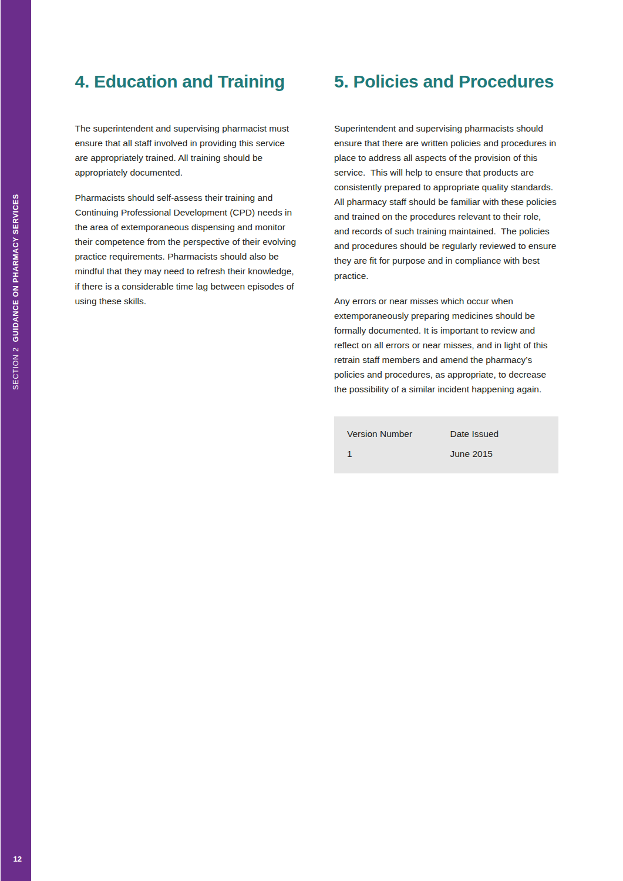SECTION 2 GUIDANCE ON PHARMACY SERVICES
12
4. Education and Training
The superintendent and supervising pharmacist must ensure that all staff involved in providing this service are appropriately trained. All training should be appropriately documented.
Pharmacists should self-assess their training and Continuing Professional Development (CPD) needs in the area of extemporaneous dispensing and monitor their competence from the perspective of their evolving practice requirements. Pharmacists should also be mindful that they may need to refresh their knowledge, if there is a considerable time lag between episodes of using these skills.
5. Policies and Procedures
Superintendent and supervising pharmacists should ensure that there are written policies and procedures in place to address all aspects of the provision of this service. This will help to ensure that products are consistently prepared to appropriate quality standards. All pharmacy staff should be familiar with these policies and trained on the procedures relevant to their role, and records of such training maintained. The policies and procedures should be regularly reviewed to ensure they are fit for purpose and in compliance with best practice.
Any errors or near misses which occur when extemporaneously preparing medicines should be formally documented. It is important to review and reflect on all errors or near misses, and in light of this retrain staff members and amend the pharmacy’s policies and procedures, as appropriate, to decrease the possibility of a similar incident happening again.
| Version Number | Date Issued |
| --- | --- |
| 1 | June 2015 |